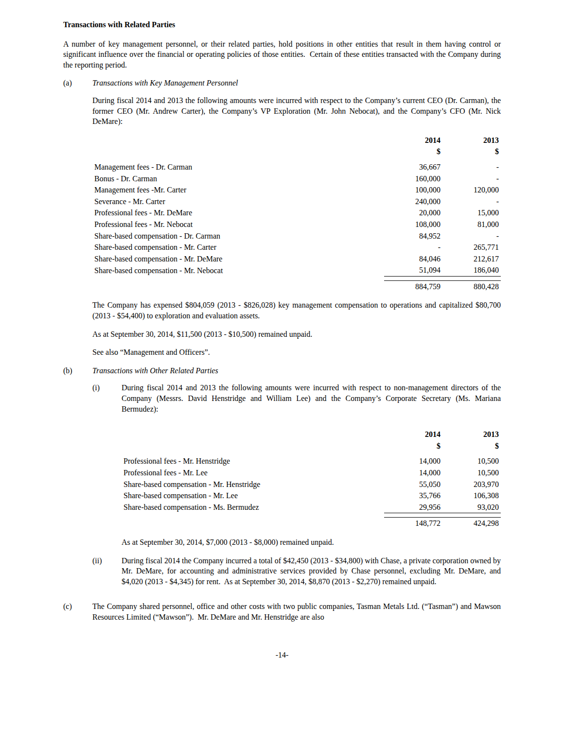Transactions with Related Parties
A number of key management personnel, or their related parties, hold positions in other entities that result in them having control or significant influence over the financial or operating policies of those entities. Certain of these entities transacted with the Company during the reporting period.
(a)
Transactions with Key Management Personnel
During fiscal 2014 and 2013 the following amounts were incurred with respect to the Company’s current CEO (Dr. Carman), the former CEO (Mr. Andrew Carter), the Company’s VP Exploration (Mr. John Nebocat), and the Company’s CFO (Mr. Nick DeMare):
| | 2014 | 2013 |
| | $ | $ |
| Management fees - Dr. Carman | 36,667 | - |
| Bonus - Dr. Carman | 160,000 | - |
| Management fees -Mr. Carter | 100,000 | 120,000 |
| Severance - Mr. Carter | 240,000 | - |
| Professional fees - Mr. DeMare | 20,000 | 15,000 |
| Professional fees - Mr. Nebocat | 108,000 | 81,000 |
| Share-based compensation - Dr. Carman | 84,952 | - |
| Share-based compensation - Mr. Carter | - | 265,771 |
| Share-based compensation - Mr. DeMare | 84,046 | 212,617 |
| Share-based compensation - Mr. Nebocat | 51,094 | 186,040 |
| | 884,759 | 880,428 |
The Company has expensed $804,059 (2013 - $826,028) key management compensation to operations and capitalized $80,700 (2013 - $54,400) to exploration and evaluation assets.
As at September 30, 2014, $11,500 (2013 - $10,500) remained unpaid.
See also “Management and Officers”.
(b)
Transactions with Other Related Parties
(i)
During fiscal 2014 and 2013 the following amounts were incurred with respect to non-management directors of the Company (Messrs. David Henstridge and William Lee) and the Company’s Corporate Secretary (Ms. Mariana Bermudez):
| | 2014 | 2013 |
| | $ | $ |
| Professional fees - Mr. Henstridge | 14,000 | 10,500 |
| Professional fees - Mr. Lee | 14,000 | 10,500 |
| Share-based compensation - Mr. Henstridge | 55,050 | 203,970 |
| Share-based compensation - Mr. Lee | 35,766 | 106,308 |
| Share-based compensation - Ms. Bermudez | 29,956 | 93,020 |
| | 148,772 | 424,298 |
As at September 30, 2014, $7,000 (2013 - $8,000) remained unpaid.
(ii)
During fiscal 2014 the Company incurred a total of $42,450 (2013 - $34,800) with Chase, a private corporation owned by Mr. DeMare, for accounting and administrative services provided by Chase personnel, excluding Mr. DeMare, and $4,020 (2013 - $4,345) for rent. As at September 30, 2014, $8,870 (2013 - $2,270) remained unpaid.
(c)
The Company shared personnel, office and other costs with two public companies, Tasman Metals Ltd. (“Tasman”) and Mawson Resources Limited (“Mawson”). Mr. DeMare and Mr. Henstridge are also
-14-